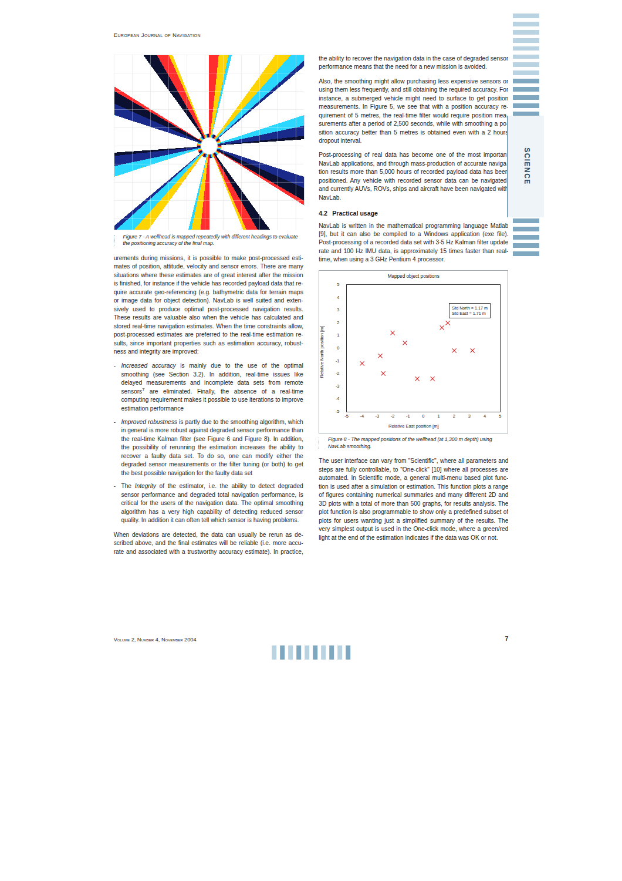Science
European Journal of Navigation
Figure 7 - A wellhead is mapped repeatedly with different headings to evaluate the positioning accuracy of the final map.
urements during missions, it is possible to make post-processed estimates of position, attitude, velocity and sensor errors. There are many situations where these estimates are of great interest after the mission is finished, for instance if the vehicle has recorded payload data that require accurate geo-referencing (e.g. bathymetric data for terrain maps or image data for object detection). NavLab is well suited and extensively used to produce optimal post-processed navigation results. These results are valuable also when the vehicle has calculated and stored real-time navigation estimates. When the time constraints allow, post-processed estimates are preferred to the real-time estimation results, since important properties such as estimation accuracy, robustness and integrity are improved:
Increased accuracy is mainly due to the use of the optimal smoothing (see Section 3.2). In addition, real-time issues like delayed measurements and incomplete data sets from remote sensors7 are eliminated. Finally, the absence of a real-time computing requirement makes it possible to use iterations to improve estimation performance
Improved robustness is partly due to the smoothing algorithm, which in general is more robust against degraded sensor performance than the real-time Kalman filter (see Figure 6 and Figure 8). In addition, the possibility of rerunning the estimation increases the ability to recover a faulty data set. To do so, one can modify either the degraded sensor measurements or the filter tuning (or both) to get the best possible navigation for the faulty data set
The Integrity of the estimator, i.e. the ability to detect degraded sensor performance and degraded total navigation performance, is critical for the users of the navigation data. The optimal smoothing algorithm has a very high capability of detecting reduced sensor quality. In addition it can often tell which sensor is having problems.
When deviations are detected, the data can usually be rerun as described above, and the final estimates will be reliable (i.e. more accurate and associated with a trustworthy accuracy estimate). In practice, the ability to recover the navigation data in the case of degraded sensor performance means that the need for a new mission is avoided.
Also, the smoothing might allow purchasing less expensive sensors or using them less frequently, and still obtaining the required accuracy. For instance, a submerged vehicle might need to surface to get position measurements. In Figure 5, we see that with a position accuracy requirement of 5 metres, the real-time filter would require position measurements after a period of 2,500 seconds, while with smoothing a position accuracy better than 5 metres is obtained even with a 2 hours dropout interval.
Post-processing of real data has become one of the most important NavLab applications, and through mass-production of accurate navigation results more than 5,000 hours of recorded payload data has been positioned. Any vehicle with recorded sensor data can be navigated, and currently AUVs, ROVs, ships and aircraft have been navigated with NavLab.
4.2 Practical usage
NavLab is written in the mathematical programming language Matlab [9], but it can also be compiled to a Windows application (exe file). Post-processing of a recorded data set with 3-5 Hz Kalman filter update rate and 100 Hz IMU data, is approximately 15 times faster than real-time, when using a 3 GHz Pentium 4 processor.
Mapped object positions
Relative North position [m]
Relative East position [m]
5 4 3 2 1 0 -1 -2 -3 -4 -5
-5 -4 -3 -2 -1 0 1 2 3 4 5
Std North = 1.17 m
Std East = 1.71 m
Figure 8 - The mapped positions of the wellhead (at 1,300 m depth) using NavLab smoothing.
The user interface can vary from "Scientific", where all parameters and steps are fully controllable, to "One-click" [10] where all processes are automated. In Scientific mode, a general multi-menu based plot function is used after a simulation or estimation. This function plots a range of figures containing numerical summaries and many different 2D and 3D plots with a total of more than 500 graphs, for results analysis. The plot function is also programmable to show only a predefined subset of plots for users wanting just a simplified summary of the results. The very simplest output is used in the One-click mode, where a green/red light at the end of the estimation indicates if the data was OK or not.
Volume 2, Number 4, November 2004
7